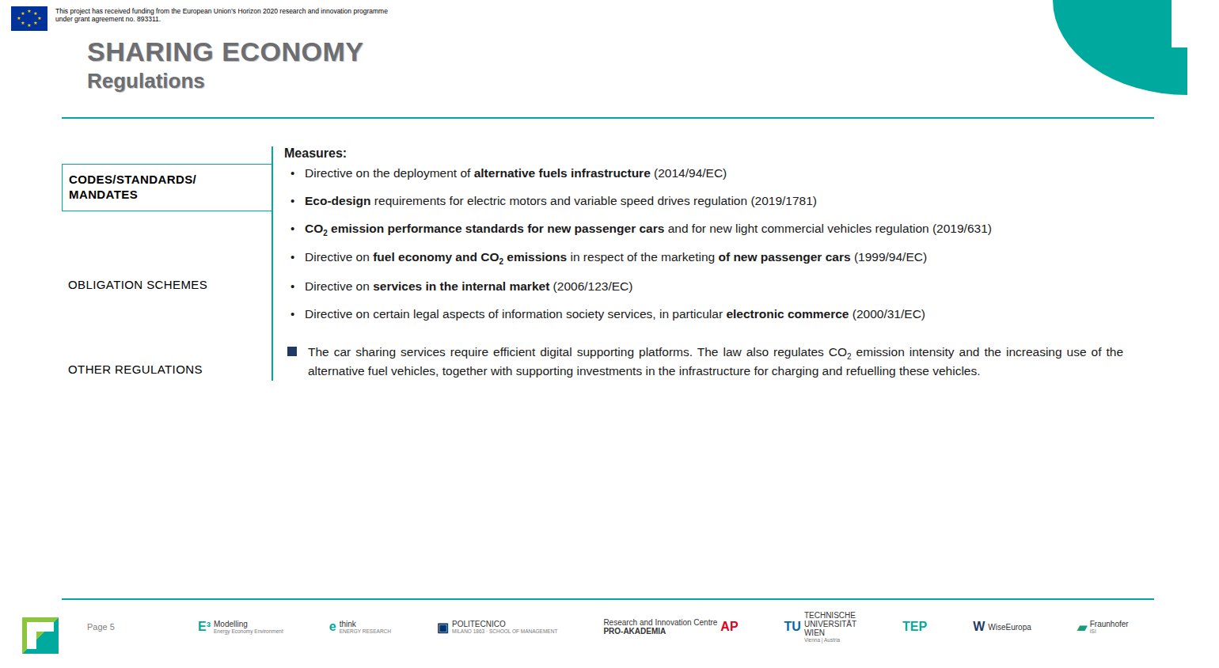★ ★ ★ ★ ★ ★ ★ ★
This project has received funding from the European Union’s Horizon 2020 research and innovation programme under grant agreement no. 893311.
SHARING ECONOMY
Regulations
CODES/STANDARDS/
MANDATES
OBLIGATION SCHEMES
OTHER REGULATIONS
Measures:
Directive on the deployment of alternative fuels infrastructure (2014/94/EC)
Eco-design requirements for electric motors and variable speed drives regulation (2019/1781)
CO2 emission performance standards for new passenger cars and for new light commercial vehicles regulation (2019/631)
Directive on fuel economy and CO2 emissions in respect of the marketing of new passenger cars (1999/94/EC)
Directive on services in the internal market (2006/123/EC)
Directive on certain legal aspects of information society services, in particular electronic commerce (2000/31/EC)
The car sharing services require efficient digital supporting platforms. The law also regulates CO2 emission intensity and the increasing use of the alternative fuel vehicles, together with supporting investments in the infrastructure for charging and refuelling these vehicles.
Page 5
E³ ModellingEnergy Economy Environment
ethinkENERGY RESEARCH
▣POLITECNICOMILANO 1863 · SCHOOL OF MANAGEMENT
Research and Innovation Centre
PRO-AKADEMIA AP
TU TECHNISCHE
UNIVERSITÄT
WIENVienna | Austria
TEP
WWiseEuropa
▰FraunhoferISI